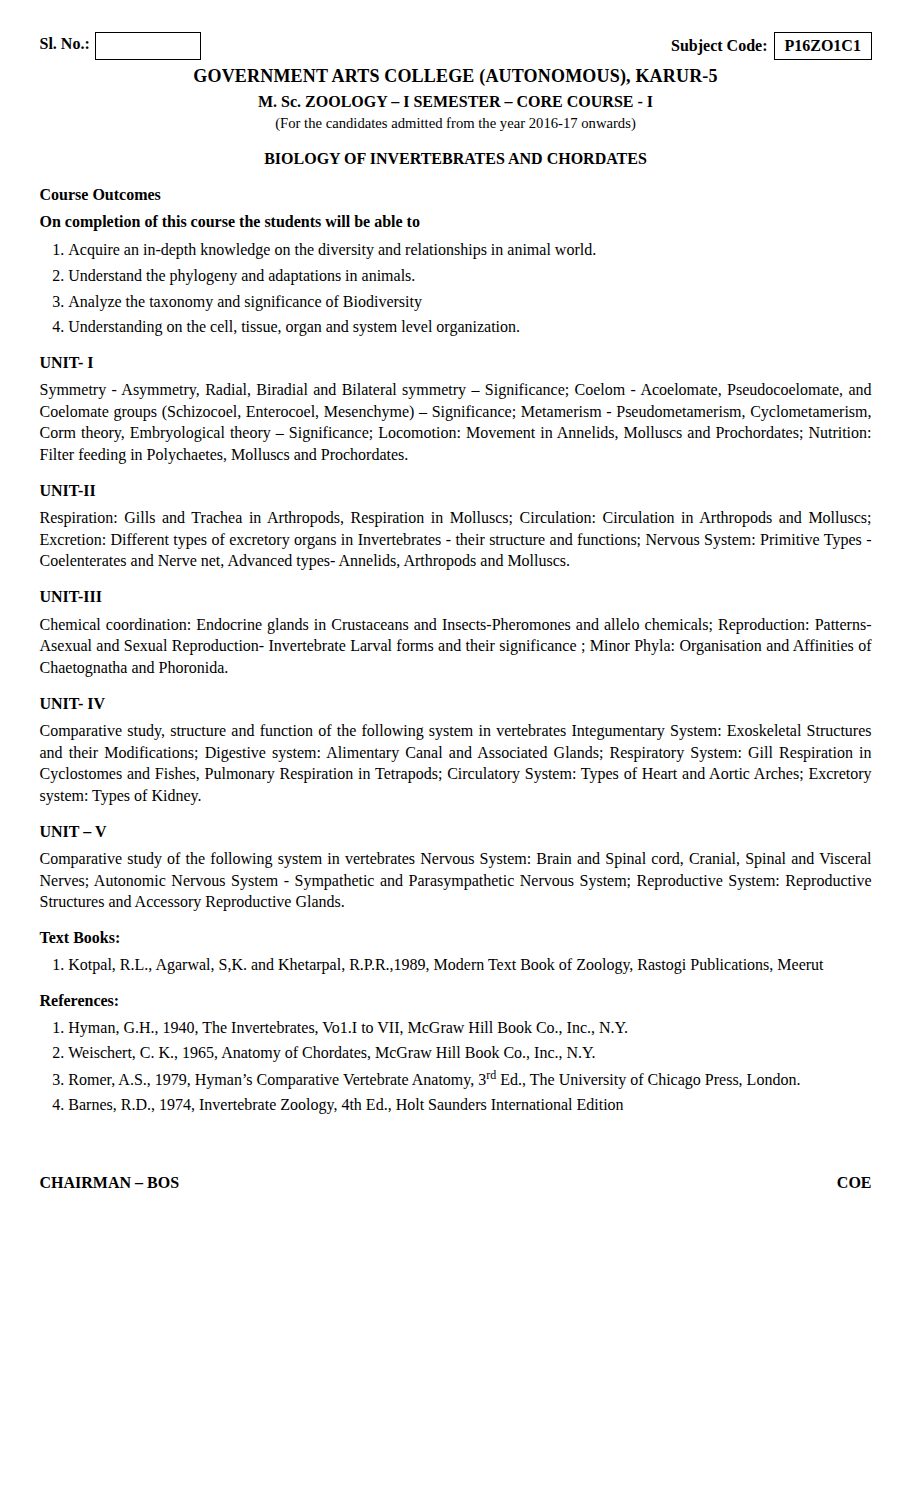Sl. No.:
Subject Code:P16ZO1C1
GOVERNMENT ARTS COLLEGE (AUTONOMOUS), KARUR-5
M. Sc. ZOOLOGY – I SEMESTER – CORE COURSE - I
(For the candidates admitted from the year 2016-17 onwards)
BIOLOGY OF INVERTEBRATES AND CHORDATES
Course Outcomes
On completion of this course the students will be able to
Acquire an in-depth knowledge on the diversity and relationships in animal world.
Understand the phylogeny and adaptations in animals.
Analyze the taxonomy and significance of Biodiversity
Understanding on the cell, tissue, organ and system level organization.
UNIT- I
Symmetry - Asymmetry, Radial, Biradial and Bilateral symmetry – Significance; Coelom - Acoelomate, Pseudocoelomate, and Coelomate groups (Schizocoel, Enterocoel, Mesenchyme) – Significance; Metamerism - Pseudometamerism, Cyclometamerism, Corm theory, Embryological theory – Significance; Locomotion: Movement in Annelids, Molluscs and Prochordates; Nutrition: Filter feeding in Polychaetes, Molluscs and Prochordates.
UNIT-II
Respiration: Gills and Trachea in Arthropods, Respiration in Molluscs; Circulation: Circulation in Arthropods and Molluscs; Excretion: Different types of excretory organs in Invertebrates - their structure and functions; Nervous System: Primitive Types - Coelenterates and Nerve net, Advanced types- Annelids, Arthropods and Molluscs.
UNIT-III
Chemical coordination: Endocrine glands in Crustaceans and Insects-Pheromones and allelo chemicals; Reproduction: Patterns- Asexual and Sexual Reproduction- Invertebrate Larval forms and their significance ; Minor Phyla: Organisation and Affinities of Chaetognatha and Phoronida.
UNIT- IV
Comparative study, structure and function of the following system in vertebrates Integumentary System: Exoskeletal Structures and their Modifications; Digestive system: Alimentary Canal and Associated Glands; Respiratory System: Gill Respiration in Cyclostomes and Fishes, Pulmonary Respiration in Tetrapods; Circulatory System: Types of Heart and Aortic Arches; Excretory system: Types of Kidney.
UNIT – V
Comparative study of the following system in vertebrates Nervous System: Brain and Spinal cord, Cranial, Spinal and Visceral Nerves; Autonomic Nervous System - Sympathetic and Parasympathetic Nervous System; Reproductive System: Reproductive Structures and Accessory Reproductive Glands.
Text Books:
Kotpal, R.L., Agarwal, S,K. and Khetarpal, R.P.R.,1989, Modern Text Book of Zoology, Rastogi Publications, Meerut
References:
Hyman, G.H., 1940, The Invertebrates, Vo1.I to VII, McGraw Hill Book Co., Inc., N.Y.
Weischert, C. K., 1965, Anatomy of Chordates, McGraw Hill Book Co., Inc., N.Y.
Romer, A.S., 1979, Hyman’s Comparative Vertebrate Anatomy, 3rd Ed., The University of Chicago Press, London.
Barnes, R.D., 1974, Invertebrate Zoology, 4th Ed., Holt Saunders International Edition
CHAIRMAN – BOS COE